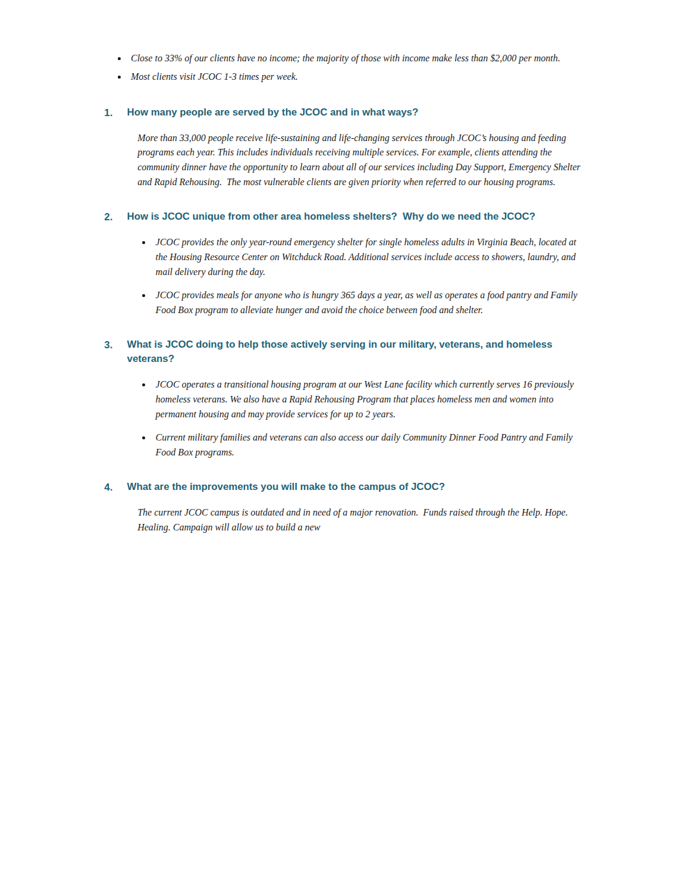Close to 33% of our clients have no income; the majority of those with income make less than $2,000 per month.
Most clients visit JCOC 1-3 times per week.
How many people are served by the JCOC and in what ways?
More than 33,000 people receive life-sustaining and life-changing services through JCOC’s housing and feeding programs each year. This includes individuals receiving multiple services. For example, clients attending the community dinner have the opportunity to learn about all of our services including Day Support, Emergency Shelter and Rapid Rehousing. The most vulnerable clients are given priority when referred to our housing programs.
How is JCOC unique from other area homeless shelters? Why do we need the JCOC?
JCOC provides the only year-round emergency shelter for single homeless adults in Virginia Beach, located at the Housing Resource Center on Witchduck Road. Additional services include access to showers, laundry, and mail delivery during the day.
JCOC provides meals for anyone who is hungry 365 days a year, as well as operates a food pantry and Family Food Box program to alleviate hunger and avoid the choice between food and shelter.
What is JCOC doing to help those actively serving in our military, veterans, and homeless veterans?
JCOC operates a transitional housing program at our West Lane facility which currently serves 16 previously homeless veterans. We also have a Rapid Rehousing Program that places homeless men and women into permanent housing and may provide services for up to 2 years.
Current military families and veterans can also access our daily Community Dinner Food Pantry and Family Food Box programs.
What are the improvements you will make to the campus of JCOC?
The current JCOC campus is outdated and in need of a major renovation. Funds raised through the Help. Hope. Healing. Campaign will allow us to build a new